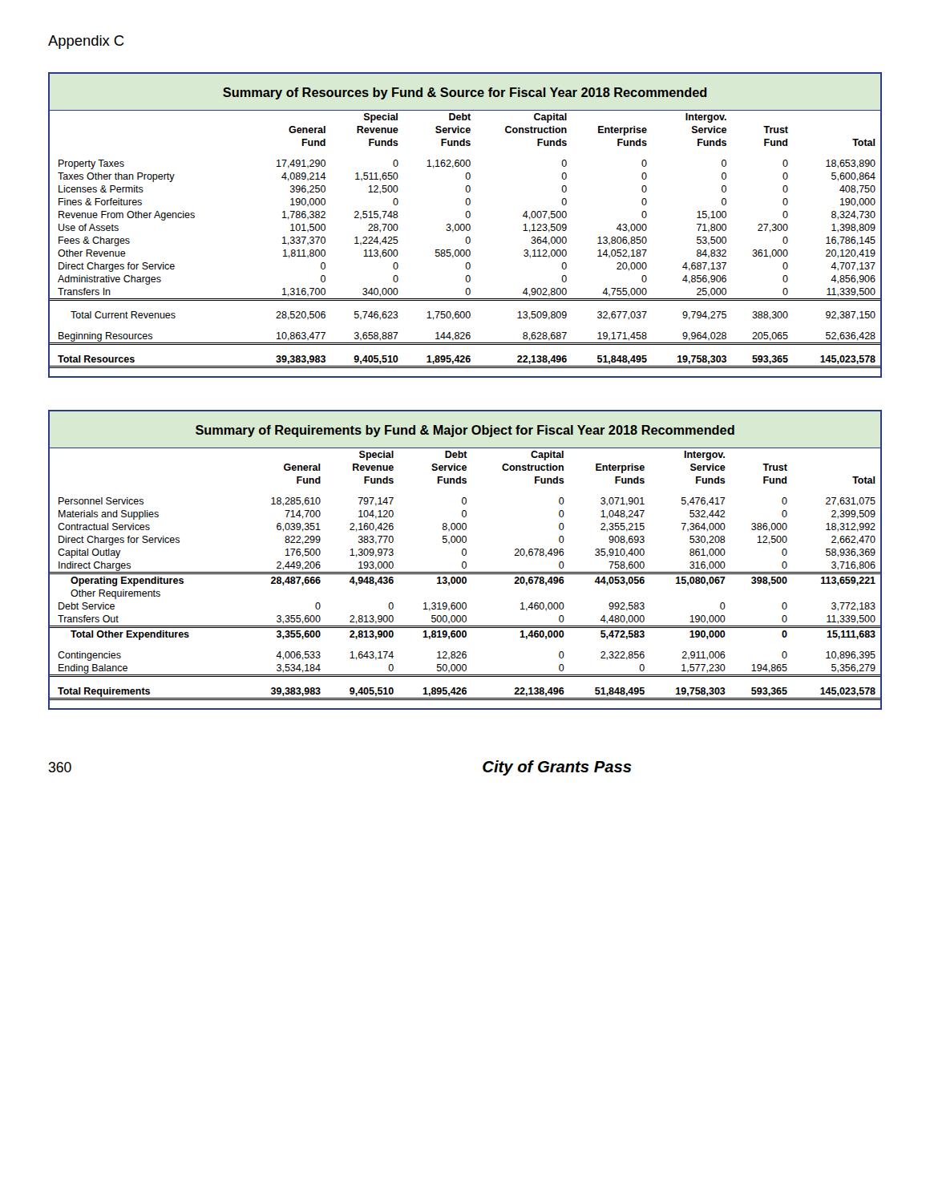Appendix C
Summary of Resources by Fund & Source for Fiscal Year 2018 Recommended
| | | Special | Debt | Capital | | Intergov. | | |
| --- | --- | --- | --- | --- | --- | --- | --- | --- |
| | General | Revenue | Service | Construction | Enterprise | Service | Trust | |
| | Fund | Funds | Funds | Funds | Funds | Funds | Fund | Total |
| Property Taxes | 17,491,290 | 0 | 1,162,600 | 0 | 0 | 0 | 0 | 18,653,890 |
| Taxes Other than Property | 4,089,214 | 1,511,650 | 0 | 0 | 0 | 0 | 0 | 5,600,864 |
| Licenses & Permits | 396,250 | 12,500 | 0 | 0 | 0 | 0 | 0 | 408,750 |
| Fines & Forfeitures | 190,000 | 0 | 0 | 0 | 0 | 0 | 0 | 190,000 |
| Revenue From Other Agencies | 1,786,382 | 2,515,748 | 0 | 4,007,500 | 0 | 15,100 | 0 | 8,324,730 |
| Use of Assets | 101,500 | 28,700 | 3,000 | 1,123,509 | 43,000 | 71,800 | 27,300 | 1,398,809 |
| Fees & Charges | 1,337,370 | 1,224,425 | 0 | 364,000 | 13,806,850 | 53,500 | 0 | 16,786,145 |
| Other Revenue | 1,811,800 | 113,600 | 585,000 | 3,112,000 | 14,052,187 | 84,832 | 361,000 | 20,120,419 |
| Direct Charges for Service | 0 | 0 | 0 | 0 | 20,000 | 4,687,137 | 0 | 4,707,137 |
| Administrative Charges | 0 | 0 | 0 | 0 | 0 | 4,856,906 | 0 | 4,856,906 |
| Transfers In | 1,316,700 | 340,000 | 0 | 4,902,800 | 4,755,000 | 25,000 | 0 | 11,339,500 |
| Total Current Revenues | 28,520,506 | 5,746,623 | 1,750,600 | 13,509,809 | 32,677,037 | 9,794,275 | 388,300 | 92,387,150 |
| Beginning Resources | 10,863,477 | 3,658,887 | 144,826 | 8,628,687 | 19,171,458 | 9,964,028 | 205,065 | 52,636,428 |
| Total Resources | 39,383,983 | 9,405,510 | 1,895,426 | 22,138,496 | 51,848,495 | 19,758,303 | 593,365 | 145,023,578 |
Summary of Requirements by Fund & Major Object for Fiscal Year 2018 Recommended
| | | Special | Debt | Capital | | Intergov. | | |
| --- | --- | --- | --- | --- | --- | --- | --- | --- |
| | General | Revenue | Service | Construction | Enterprise | Service | Trust | |
| | Fund | Funds | Funds | Funds | Funds | Funds | Fund | Total |
| Personnel Services | 18,285,610 | 797,147 | 0 | 0 | 3,071,901 | 5,476,417 | 0 | 27,631,075 |
| Materials and Supplies | 714,700 | 104,120 | 0 | 0 | 1,048,247 | 532,442 | 0 | 2,399,509 |
| Contractual Services | 6,039,351 | 2,160,426 | 8,000 | 0 | 2,355,215 | 7,364,000 | 386,000 | 18,312,992 |
| Direct Charges for Services | 822,299 | 383,770 | 5,000 | 0 | 908,693 | 530,208 | 12,500 | 2,662,470 |
| Capital Outlay | 176,500 | 1,309,973 | 0 | 20,678,496 | 35,910,400 | 861,000 | 0 | 58,936,369 |
| Indirect Charges | 2,449,206 | 193,000 | 0 | 0 | 758,600 | 316,000 | 0 | 3,716,806 |
| Operating Expenditures | 28,487,666 | 4,948,436 | 13,000 | 20,678,496 | 44,053,056 | 15,080,067 | 398,500 | 113,659,221 |
| Other Requirements | | | | | | | | |
| Debt Service | 0 | 0 | 1,319,600 | 1,460,000 | 992,583 | 0 | 0 | 3,772,183 |
| Transfers Out | 3,355,600 | 2,813,900 | 500,000 | 0 | 4,480,000 | 190,000 | 0 | 11,339,500 |
| Total Other Expenditures | 3,355,600 | 2,813,900 | 1,819,600 | 1,460,000 | 5,472,583 | 190,000 | 0 | 15,111,683 |
| Contingencies | 4,006,533 | 1,643,174 | 12,826 | 0 | 2,322,856 | 2,911,006 | 0 | 10,896,395 |
| Ending Balance | 3,534,184 | 0 | 50,000 | 0 | 0 | 1,577,230 | 194,865 | 5,356,279 |
| Total Requirements | 39,383,983 | 9,405,510 | 1,895,426 | 22,138,496 | 51,848,495 | 19,758,303 | 593,365 | 145,023,578 |
360 City of Grants Pass